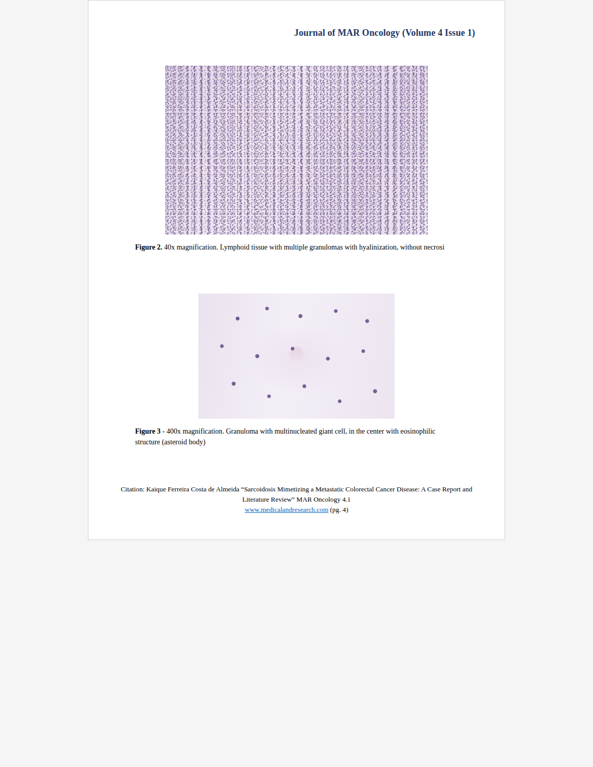Journal of MAR Oncology (Volume 4 Issue 1)
Figure 2. 40x magnification. Lymphoid tissue with multiple granulomas with hyalinization, without necrosi
Figure 3 - 400x magnification. Granuloma with multinucleated giant cell, in the center with eosinophilic structure (asteroid body)
Citation: Kaique Ferreira Costa de Almeida “Sarcoidosis Mimetizing a Metastatic Colorectal Cancer Disease: A Case Report and Literature Review” MAR Oncology 4.1
www.medicalandresearch.com (pg. 4)